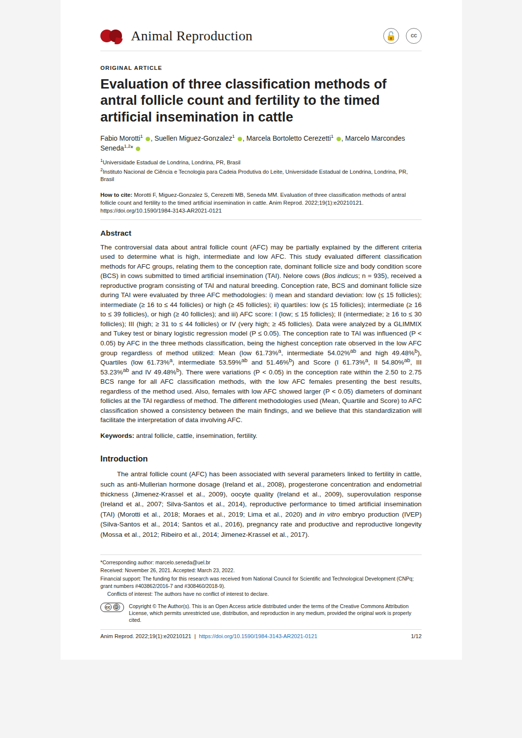Animal Reproduction
🔓
cc
ORIGINAL ARTICLE
Evaluation of three classification methods of antral follicle count and fertility to the timed artificial insemination in cattle
Fabio Morotti1 , Suellen Miguez-Gonzalez1 , Marcela Bortoletto Cerezetti1 , Marcelo Marcondes Seneda1,2*
1Universidade Estadual de Londrina, Londrina, PR, Brasil
2Instituto Nacional de Ciência e Tecnologia para Cadeia Produtiva do Leite, Universidade Estadual de Londrina, Londrina, PR, Brasil
How to cite: Morotti F, Miguez-Gonzalez S, Cerezetti MB, Seneda MM. Evaluation of three classification methods of antral follicle count and fertility to the timed artificial insemination in cattle. Anim Reprod. 2022;19(1):e20210121. https://doi.org/10.1590/1984-3143-AR2021-0121
Abstract
The controversial data about antral follicle count (AFC) may be partially explained by the different criteria used to determine what is high, intermediate and low AFC. This study evaluated different classification methods for AFC groups, relating them to the conception rate, dominant follicle size and body condition score (BCS) in cows submitted to timed artificial insemination (TAI). Nelore cows (Bos indicus; n = 935), received a reproductive program consisting of TAI and natural breeding. Conception rate, BCS and dominant follicle size during TAI were evaluated by three AFC methodologies: i) mean and standard deviation: low (≤ 15 follicles); intermediate (≥ 16 to ≤ 44 follicles) or high (≥ 45 follicles); ii) quartiles: low (≤ 15 follicles); intermediate (≥ 16 to ≤ 39 follicles), or high (≥ 40 follicles); and iii) AFC score: I (low; ≤ 15 follicles); II (intermediate; ≥ 16 to ≤ 30 follicles); III (high; ≥ 31 to ≤ 44 follicles) or IV (very high; ≥ 45 follicles). Data were analyzed by a GLIMMIX and Tukey test or binary logistic regression model (P ≤ 0.05). The conception rate to TAI was influenced (P < 0.05) by AFC in the three methods classification, being the highest conception rate observed in the low AFC group regardless of method utilized: Mean (low 61.73%a, intermediate 54.02%ab and high 49.48%b), Quartiles (low 61.73%a, intermediate 53.59%ab and 51.46%b) and Score (I 61.73%a, II 54.80%ab, III 53.23%ab and IV 49.48%b). There were variations (P < 0.05) in the conception rate within the 2.50 to 2.75 BCS range for all AFC classification methods, with the low AFC females presenting the best results, regardless of the method used. Also, females with low AFC showed larger (P < 0.05) diameters of dominant follicles at the TAI regardless of method. The different methodologies used (Mean, Quartile and Score) to AFC classification showed a consistency between the main findings, and we believe that this standardization will facilitate the interpretation of data involving AFC.
Keywords: antral follicle, cattle, insemination, fertility.
Introduction
The antral follicle count (AFC) has been associated with several parameters linked to fertility in cattle, such as anti-Mullerian hormone dosage (Ireland et al., 2008), progesterone concentration and endometrial thickness (Jimenez-Krassel et al., 2009), oocyte quality (Ireland et al., 2009), superovulation response (Ireland et al., 2007; Silva-Santos et al., 2014), reproductive performance to timed artificial insemination (TAI) (Morotti et al., 2018; Moraes et al., 2019; Lima et al., 2020) and in vitro embryo production (IVEP) (Silva-Santos et al., 2014; Santos et al., 2016), pregnancy rate and productive and reproductive longevity (Mossa et al., 2012; Ribeiro et al., 2014; Jimenez-Krassel et al., 2017).
*Corresponding author: marcelo.seneda@uel.br
Received: November 26, 2021. Accepted: March 23, 2022.
Financial support: The funding for this research was received from National Council for Scientific and Technological Development (CNPq; grant numbers #403862/2016-7 and #308460/2018-9).
Conflicts of interest: The authors have no conflict of interest to declare.
ccⒹ
Copyright © The Author(s). This is an Open Access article distributed under the terms of the Creative Commons Attribution License, which permits unrestricted use, distribution, and reproduction in any medium, provided the original work is properly cited.
Anim Reprod. 2022;19(1):e20210121 | https://doi.org/10.1590/1984-3143-AR2021-0121
1/12